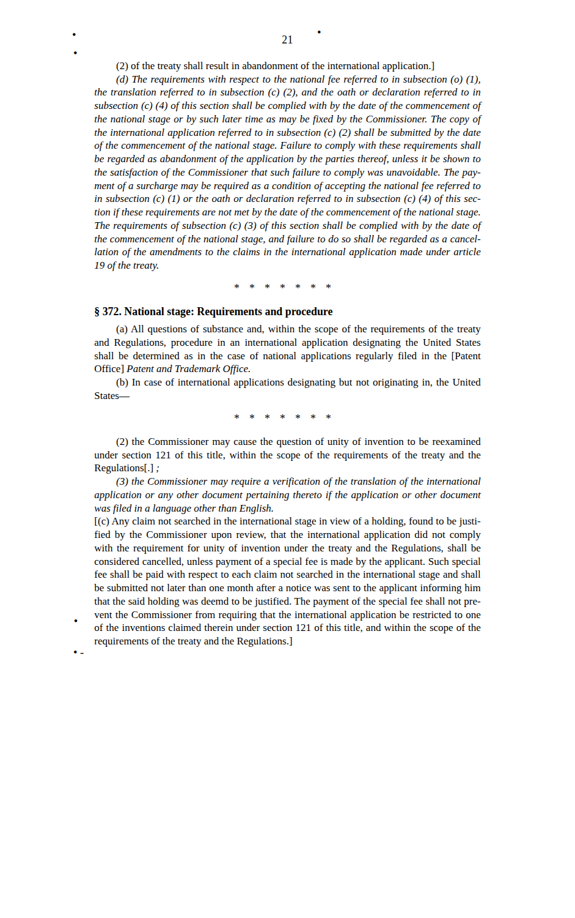• • • • • -
21
(2) of the treaty shall result in abandonment of the international application.]
(d) The requirements with respect to the national fee referred to in subsection (o) (1), the translation referred to in subsection (c) (2), and the oath or declaration referred to in subsection (c) (4) of this section shall be complied with by the date of the commencement of the national stage or by such later time as may be fixed by the Commissioner. The copy of the international application referred to in subsection (c) (2) shall be submitted by the date of the commencement of the national stage. Failure to comply with these requirements shall be regarded as abandonment of the application by the parties thereof, unless it be shown to the satisfaction of the Commissioner that such failure to comply was unavoidable. The payment of a surcharge may be required as a condition of accepting the national fee referred to in subsection (c) (1) or the oath or declaration referred to in subsection (c) (4) of this section if these requirements are not met by the date of the commencement of the national stage. The requirements of subsection (c) (3) of this section shall be complied with by the date of the commencement of the national stage, and failure to do so shall be regarded as a cancellation of the amendments to the claims in the international application made under article 19 of the treaty.
*******
§ 372. National stage: Requirements and procedure
(a) All questions of substance and, within the scope of the requirements of the treaty and Regulations, procedure in an international application designating the United States shall be determined as in the case of national applications regularly filed in the [Patent Office] Patent and Trademark Office.
(b) In case of international applications designating but not originating in, the United States—
*******
(2) the Commissioner may cause the question of unity of invention to be reexamined under section 121 of this title, within the scope of the requirements of the treaty and the Regulations[.] ;
(3) the Commissioner may require a verification of the translation of the international application or any other document pertaining thereto if the application or other document was filed in a language other than English.
[(c) Any claim not searched in the international stage in view of a holding, found to be justified by the Commissioner upon review, that the international application did not comply with the requirement for unity of invention under the treaty and the Regulations, shall be considered cancelled, unless payment of a special fee is made by the applicant. Such special fee shall be paid with respect to each claim not searched in the international stage and shall be submitted not later than one month after a notice was sent to the applicant informing him that the said holding was deemd to be justified. The payment of the special fee shall not prevent the Commissioner from requiring that the international application be restricted to one of the inventions claimed therein under section 121 of this title, and within the scope of the requirements of the treaty and the Regulations.]